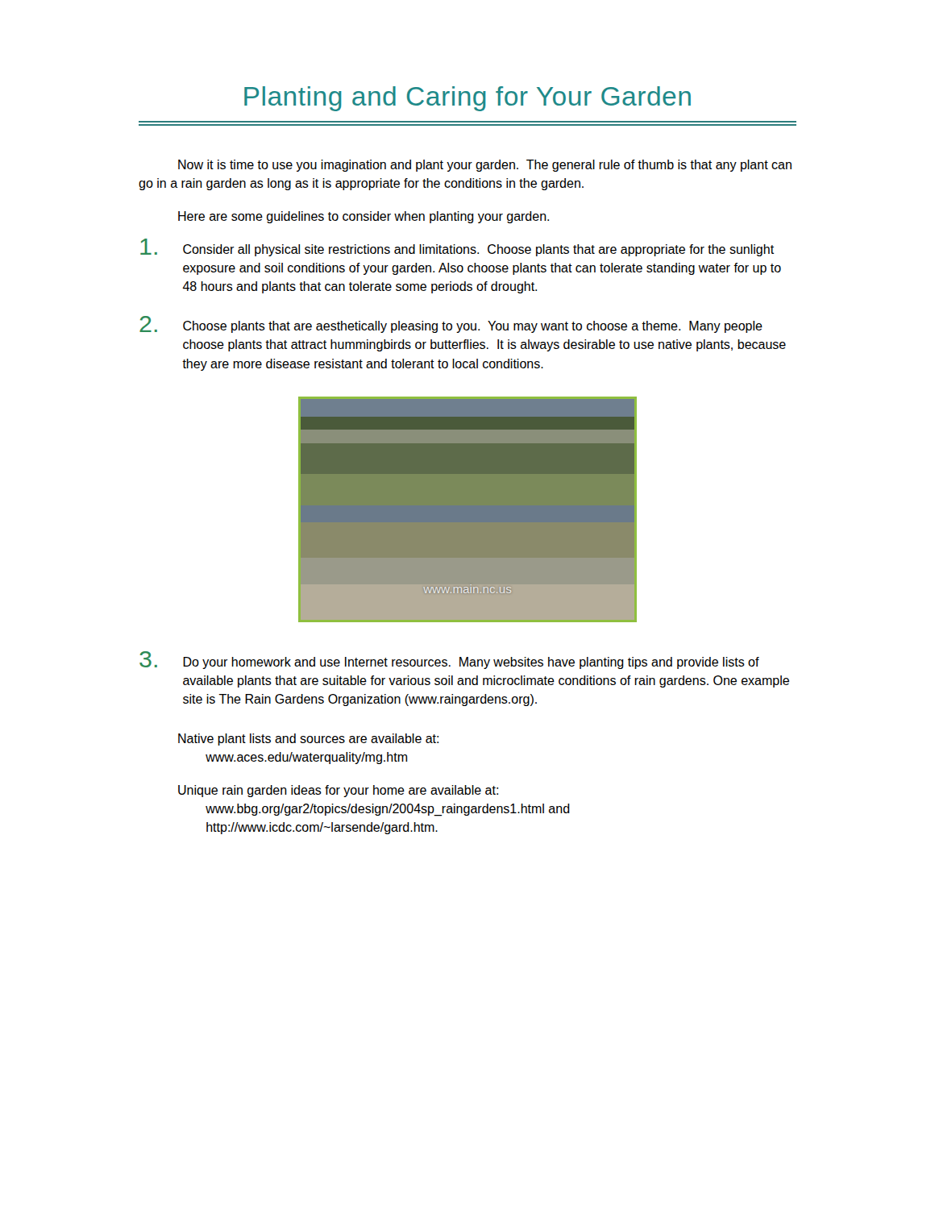Planting and Caring for Your Garden
Now it is time to use you imagination and plant your garden. The general rule of thumb is that any plant can go in a rain garden as long as it is appropriate for the conditions in the garden.
Here are some guidelines to consider when planting your garden.
Consider all physical site restrictions and limitations. Choose plants that are appropriate for the sunlight exposure and soil conditions of your garden. Also choose plants that can tolerate standing water for up to 48 hours and plants that can tolerate some periods of drought.
Choose plants that are aesthetically pleasing to you. You may want to choose a theme. Many people choose plants that attract hummingbirds or butterflies. It is always desirable to use native plants, because they are more disease resistant and tolerant to local conditions.
www.main.nc.us
Do your homework and use Internet resources. Many websites have planting tips and provide lists of available plants that are suitable for various soil and microclimate conditions of rain gardens. One example site is The Rain Gardens Organization (www.raingardens.org).
Native plant lists and sources are available at: www.aces.edu/waterquality/mg.htm
Unique rain garden ideas for your home are available at: www.bbg.org/gar2/topics/design/2004sp_raingardens1.html and http://www.icdc.com/~larsende/gard.htm.